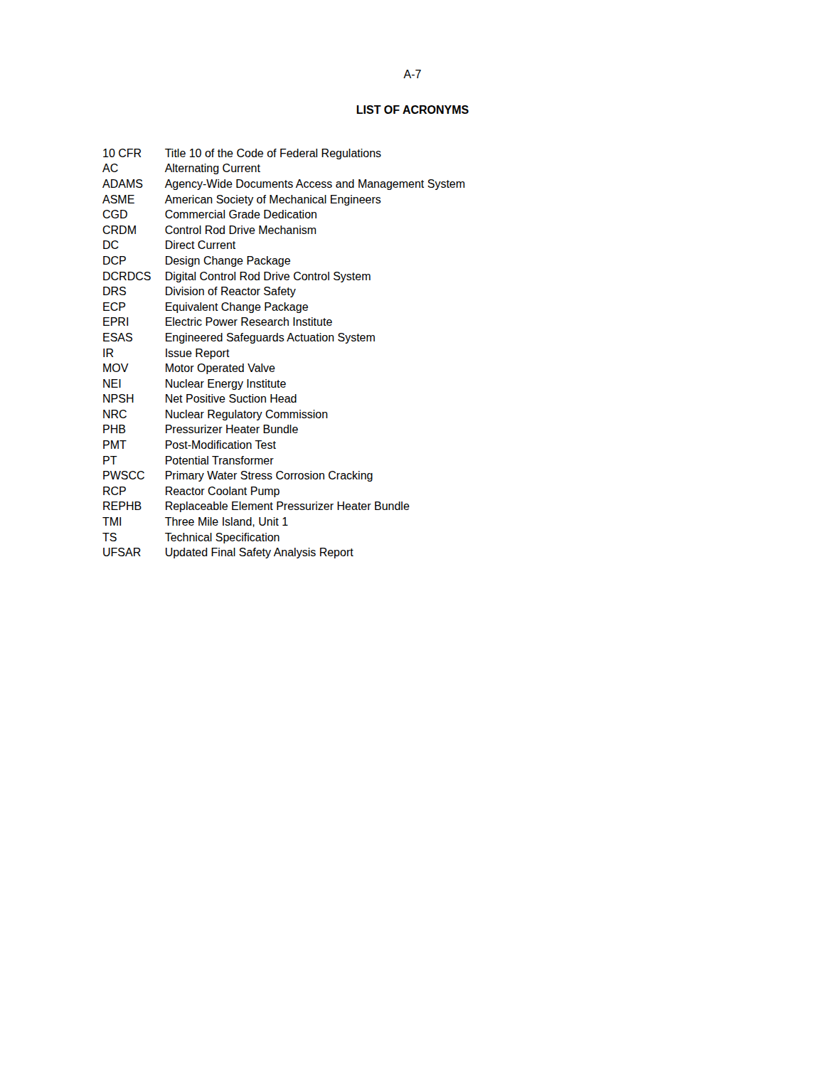A-7
LIST OF ACRONYMS
| 10 CFR | Title 10 of the Code of Federal Regulations |
| AC | Alternating Current |
| ADAMS | Agency-Wide Documents Access and Management System |
| ASME | American Society of Mechanical Engineers |
| CGD | Commercial Grade Dedication |
| CRDM | Control Rod Drive Mechanism |
| DC | Direct Current |
| DCP | Design Change Package |
| DCRDCS | Digital Control Rod Drive Control System |
| DRS | Division of Reactor Safety |
| ECP | Equivalent Change Package |
| EPRI | Electric Power Research Institute |
| ESAS | Engineered Safeguards Actuation System |
| IR | Issue Report |
| MOV | Motor Operated Valve |
| NEI | Nuclear Energy Institute |
| NPSH | Net Positive Suction Head |
| NRC | Nuclear Regulatory Commission |
| PHB | Pressurizer Heater Bundle |
| PMT | Post-Modification Test |
| PT | Potential Transformer |
| PWSCC | Primary Water Stress Corrosion Cracking |
| RCP | Reactor Coolant Pump |
| REPHB | Replaceable Element Pressurizer Heater Bundle |
| TMI | Three Mile Island, Unit 1 |
| TS | Technical Specification |
| UFSAR | Updated Final Safety Analysis Report |